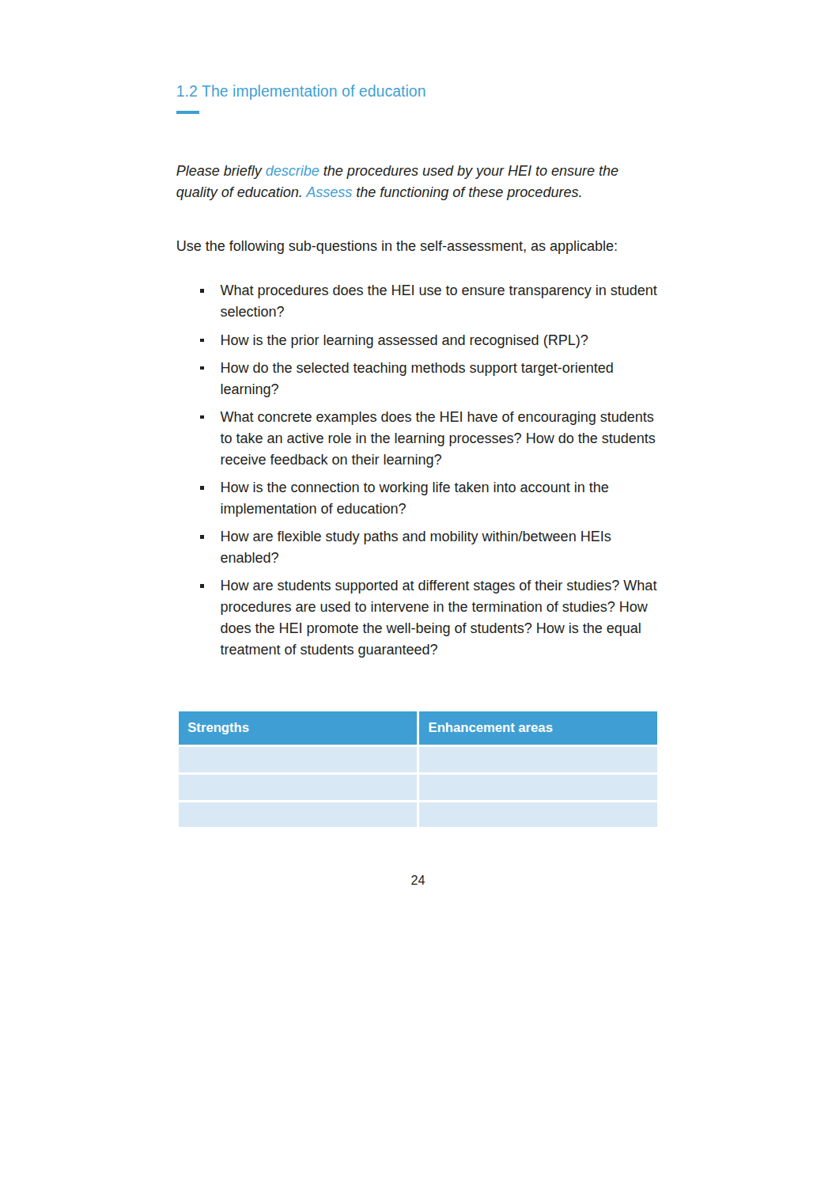1.2 The implementation of education
Please briefly describe the procedures used by your HEI to ensure the quality of education. Assess the functioning of these procedures.
Use the following sub-questions in the self-assessment, as applicable:
What procedures does the HEI use to ensure transparency in student selection?
How is the prior learning assessed and recognised (RPL)?
How do the selected teaching methods support target-oriented learning?
What concrete examples does the HEI have of encouraging students to take an active role in the learning processes? How do the students receive feedback on their learning?
How is the connection to working life taken into account in the implementation of education?
How are flexible study paths and mobility within/between HEIs enabled?
How are students supported at different stages of their studies? What procedures are used to intervene in the termination of studies? How does the HEI promote the well-being of students? How is the equal treatment of students guaranteed?
| Strengths | Enhancement areas |
| --- | --- |
24